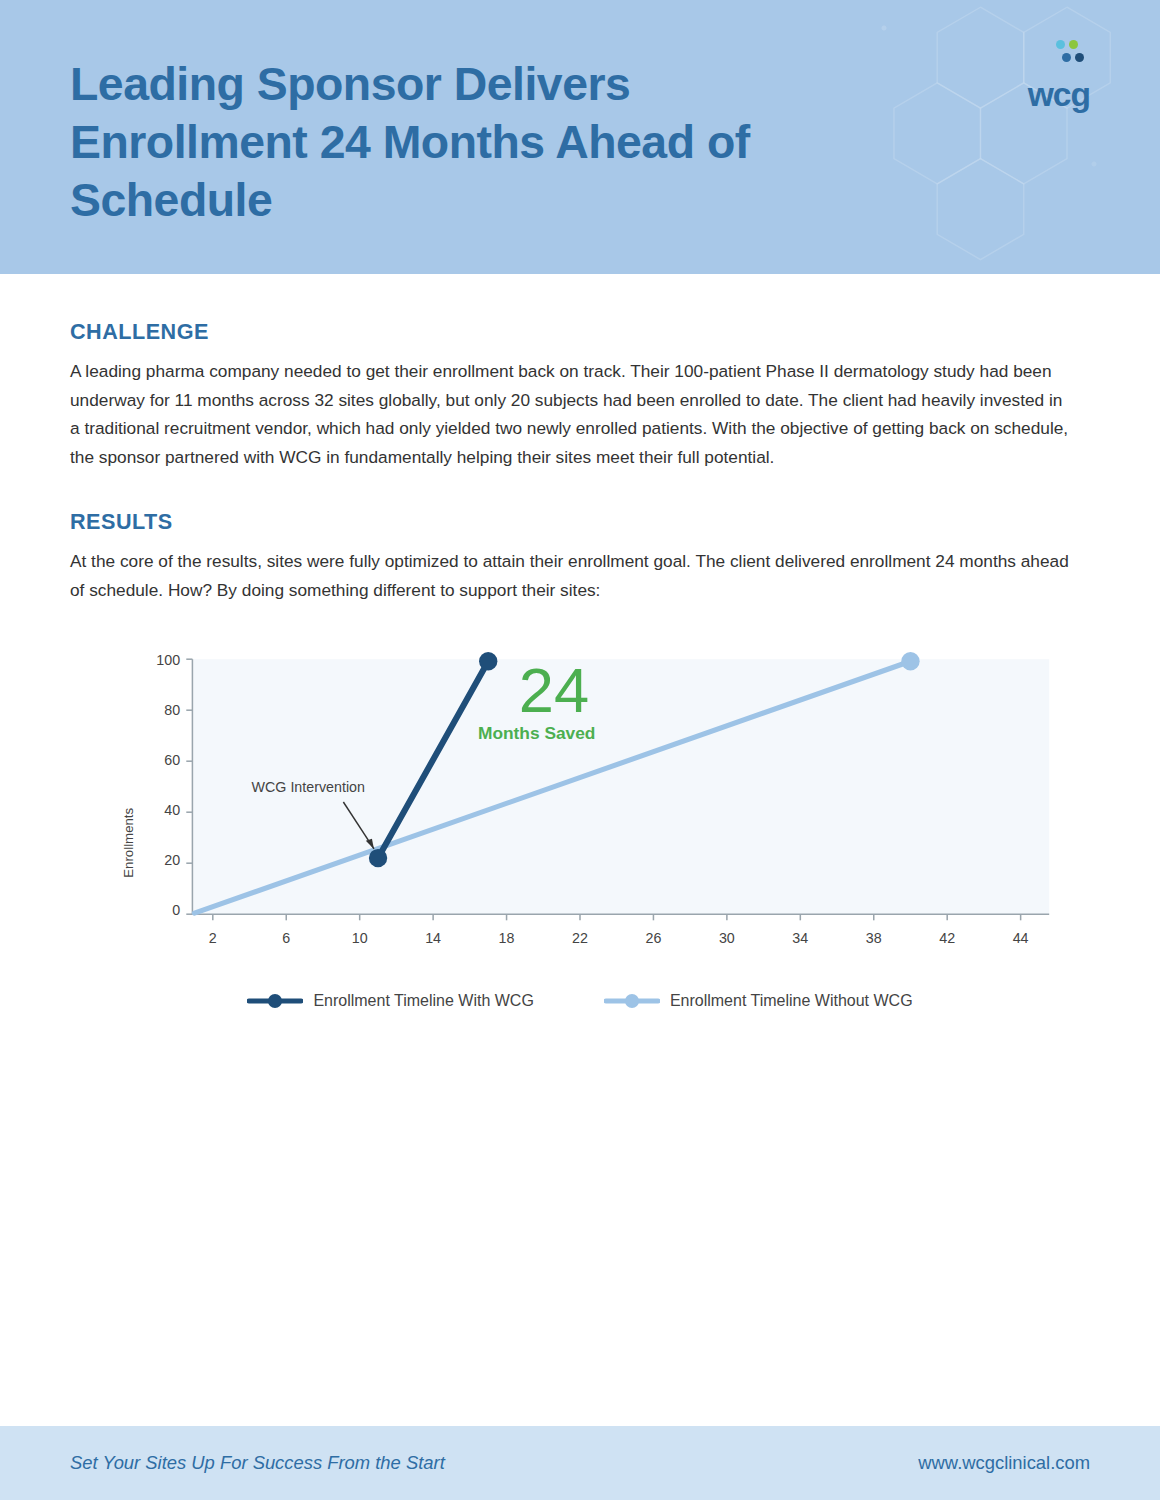wcg
Leading Sponsor Delivers Enrollment 24 Months Ahead of Schedule
CHALLENGE
A leading pharma company needed to get their enrollment back on track. Their 100-patient Phase II dermatology study had been underway for 11 months across 32 sites globally, but only 20 subjects had been enrolled to date. The client had heavily invested in a traditional recruitment vendor, which had only yielded two newly enrolled patients. With the objective of getting back on schedule, the sponsor partnered with WCG in fundamentally helping their sites meet their full potential.
RESULTS
At the core of the results, sites were fully optimized to attain their enrollment goal. The client delivered enrollment 24 months ahead of schedule. How? By doing something different to support their sites:
Enrollment timeline with and without WCG Line chart comparing enrollment over months. Without WCG, enrollment rises slowly from 0 at month 2 to 100 at about month 40. With WCG, after intervention at month 11 with 22 enrollments, enrollment rises steeply to 100 by about month 17, saving 24 months. 100 80 60 40 20 0 Enrollments 2 6 10 14 18 22 26 30 34 38 42 44 WCG Intervention 24 Months Saved
Enrollment Timeline With WCG Enrollment Timeline Without WCG
Set Your Sites Up For Success From the Start www.wcgclinical.com